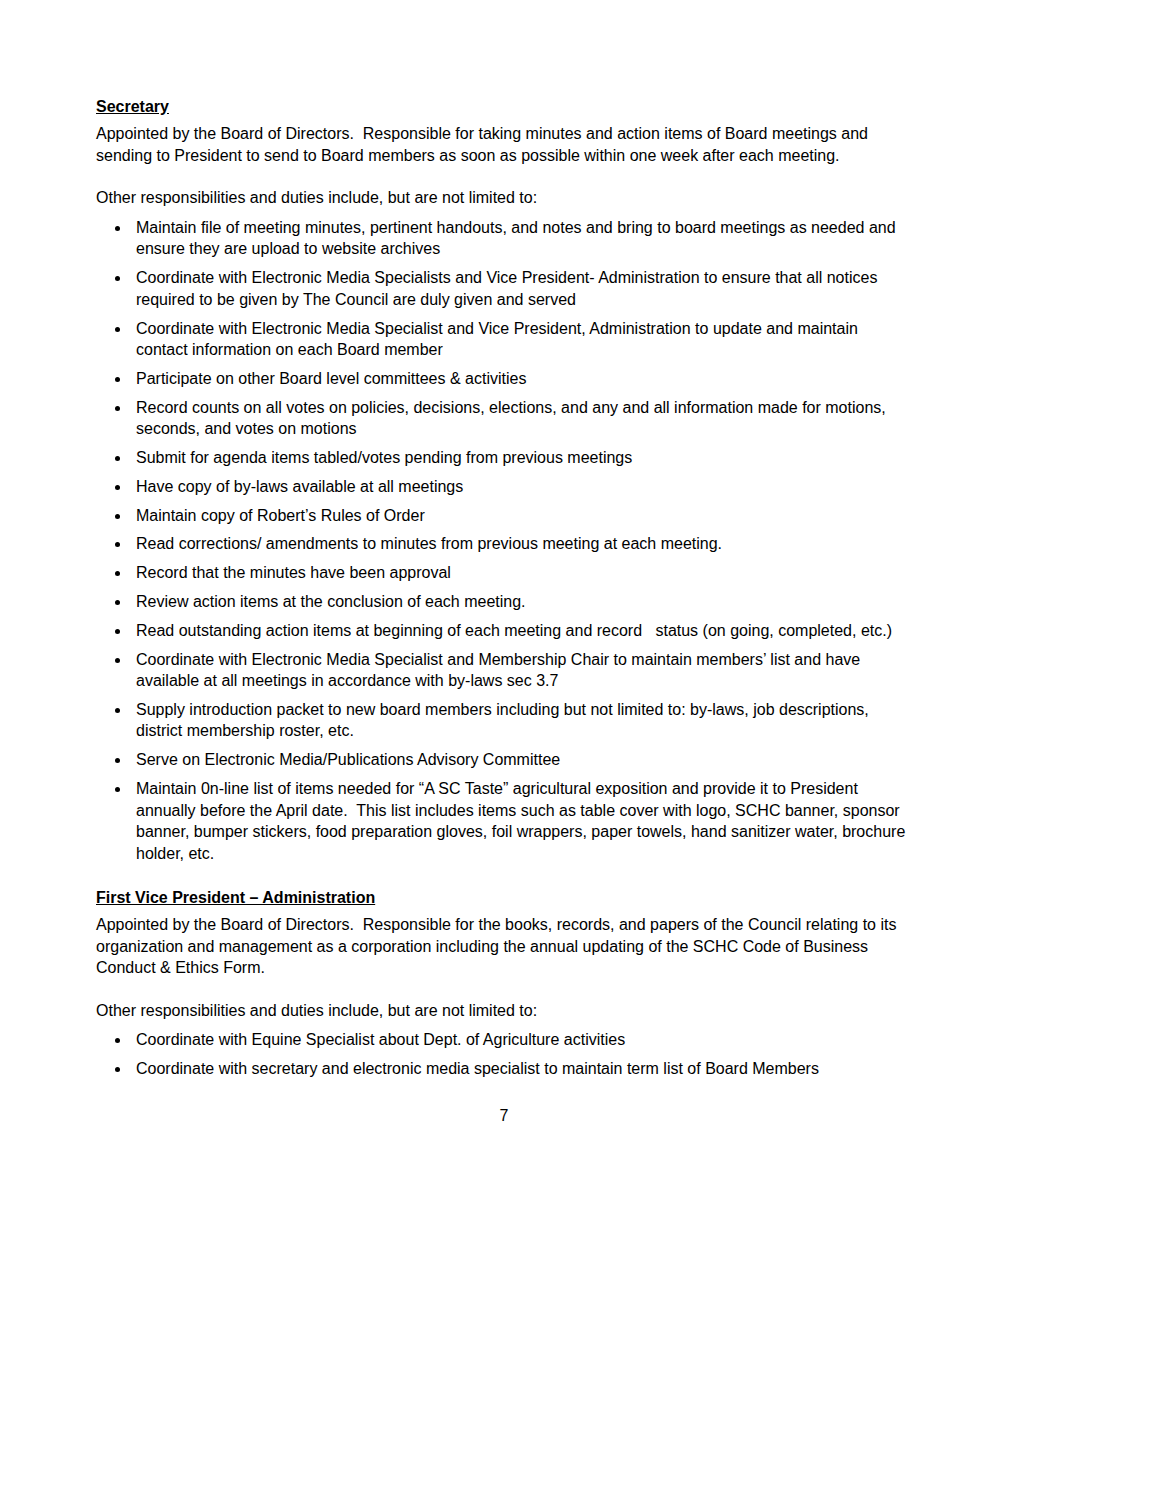Secretary
Appointed by the Board of Directors. Responsible for taking minutes and action items of Board meetings and sending to President to send to Board members as soon as possible within one week after each meeting.
Other responsibilities and duties include, but are not limited to:
Maintain file of meeting minutes, pertinent handouts, and notes and bring to board meetings as needed and ensure they are upload to website archives
Coordinate with Electronic Media Specialists and Vice President- Administration to ensure that all notices required to be given by The Council are duly given and served
Coordinate with Electronic Media Specialist and Vice President, Administration to update and maintain contact information on each Board member
Participate on other Board level committees & activities
Record counts on all votes on policies, decisions, elections, and any and all information made for motions, seconds, and votes on motions
Submit for agenda items tabled/votes pending from previous meetings
Have copy of by-laws available at all meetings
Maintain copy of Robert’s Rules of Order
Read corrections/ amendments to minutes from previous meeting at each meeting.
Record that the minutes have been approval
Review action items at the conclusion of each meeting.
Read outstanding action items at beginning of each meeting and record status (on going, completed, etc.)
Coordinate with Electronic Media Specialist and Membership Chair to maintain members’ list and have available at all meetings in accordance with by-laws sec 3.7
Supply introduction packet to new board members including but not limited to: by-laws, job descriptions, district membership roster, etc.
Serve on Electronic Media/Publications Advisory Committee
Maintain 0n-line list of items needed for “A SC Taste” agricultural exposition and provide it to President annually before the April date. This list includes items such as table cover with logo, SCHC banner, sponsor banner, bumper stickers, food preparation gloves, foil wrappers, paper towels, hand sanitizer water, brochure holder, etc.
First Vice President – Administration
Appointed by the Board of Directors. Responsible for the books, records, and papers of the Council relating to its organization and management as a corporation including the annual updating of the SCHC Code of Business Conduct & Ethics Form.
Other responsibilities and duties include, but are not limited to:
Coordinate with Equine Specialist about Dept. of Agriculture activities
Coordinate with secretary and electronic media specialist to maintain term list of Board Members
7